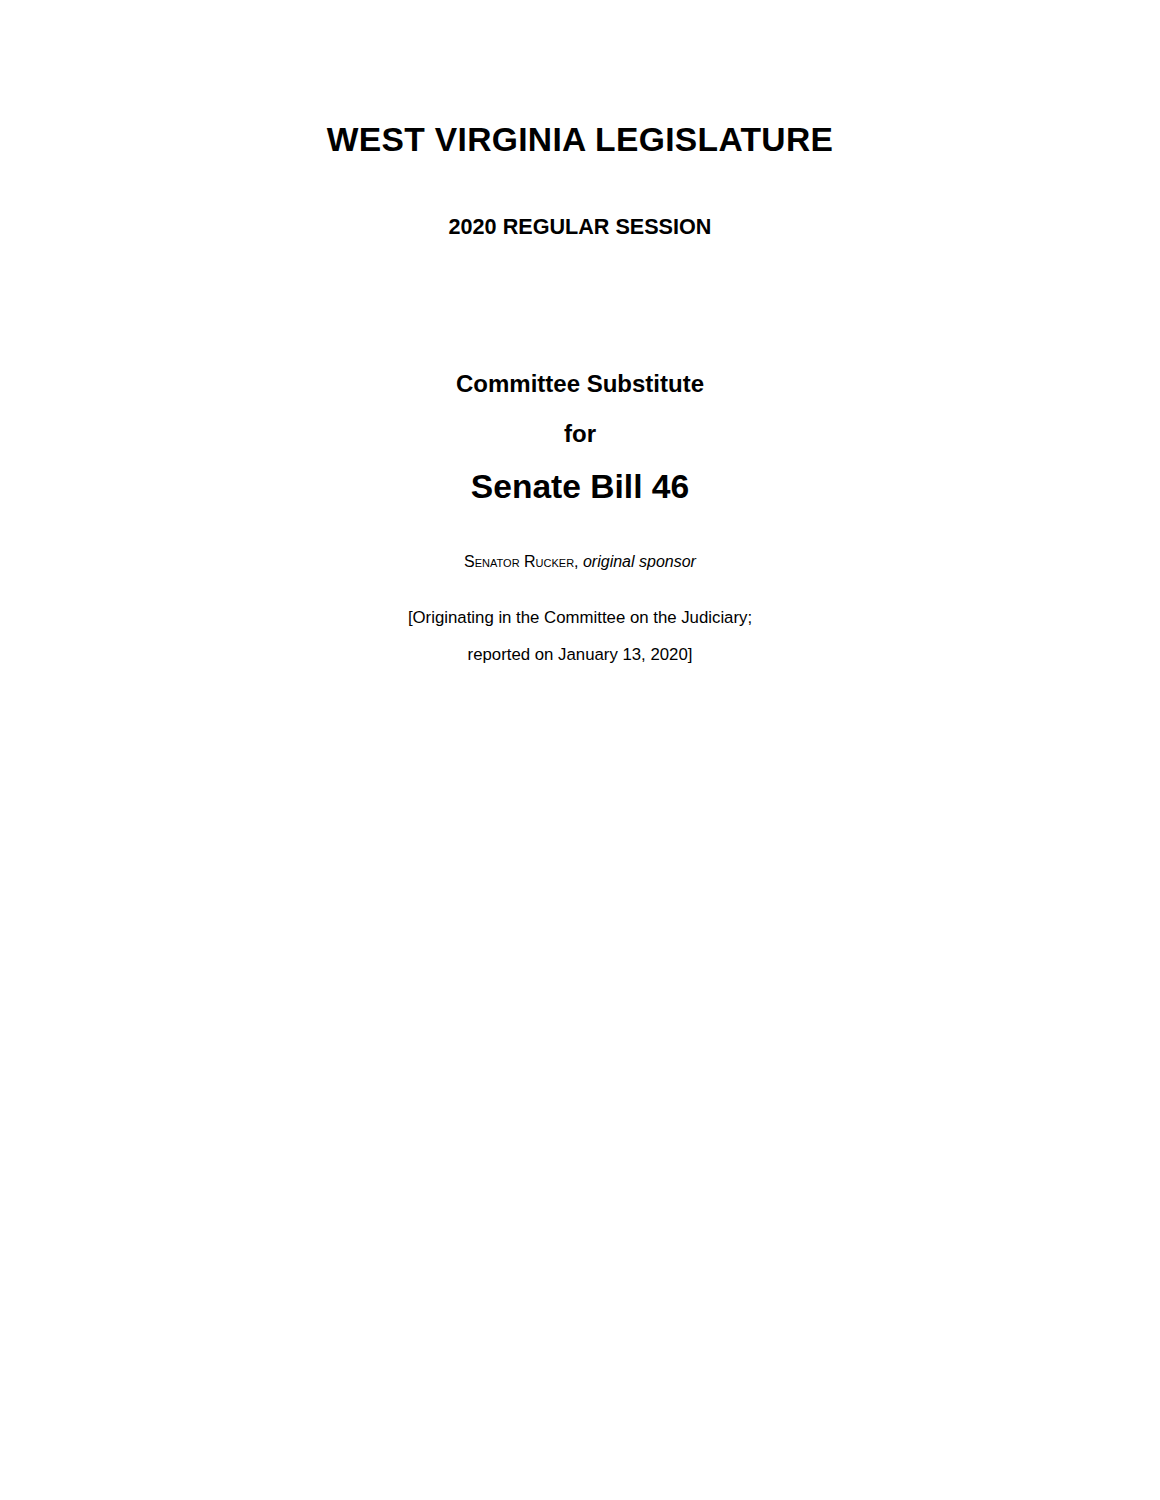WEST VIRGINIA LEGISLATURE
2020 REGULAR SESSION
Committee Substitute
for
Senate Bill 46
Senator Rucker, original sponsor
[Originating in the Committee on the Judiciary;
reported on January 13, 2020]